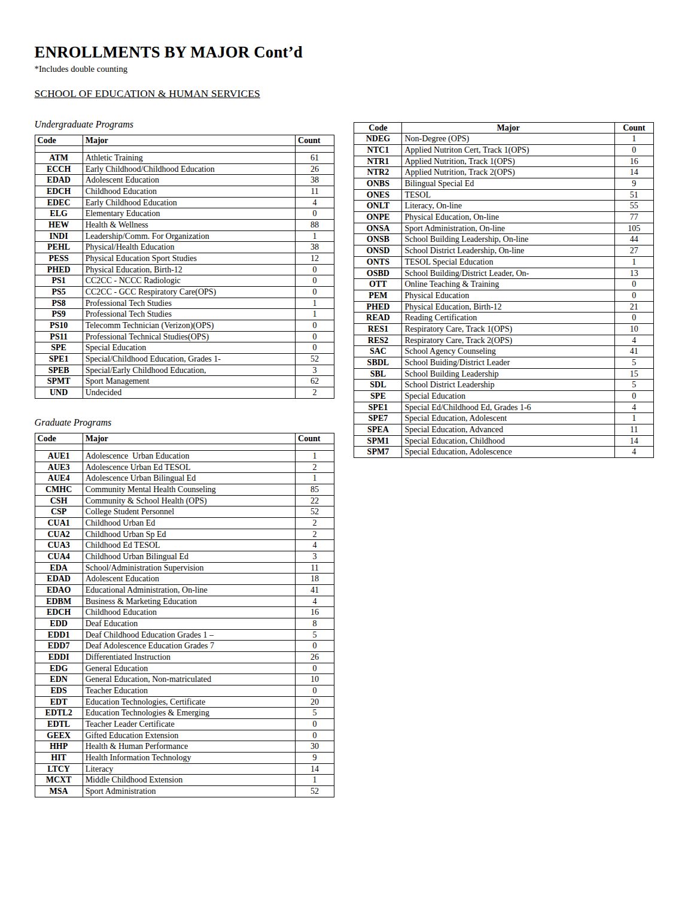ENROLLMENTS BY MAJOR Cont’d
*Includes double counting
SCHOOL OF EDUCATION & HUMAN SERVICES
Undergraduate Programs
| Code | Major | Count |
| --- | --- | --- |
| ATM | Athletic Training | 61 |
| ECCH | Early Childhood/Childhood Education | 26 |
| EDAD | Adolescent Education | 38 |
| EDCH | Childhood Education | 11 |
| EDEC | Early Childhood Education | 4 |
| ELG | Elementary Education | 0 |
| HEW | Health & Wellness | 88 |
| INDI | Leadership/Comm. For Organization | 1 |
| PEHL | Physical/Health Education | 38 |
| PESS | Physical Education Sport Studies | 12 |
| PHED | Physical Education, Birth-12 | 0 |
| PS1 | CC2CC - NCCC Radiologic | 0 |
| PS5 | CC2CC - GCC Respiratory Care(OPS) | 0 |
| PS8 | Professional Tech Studies | 1 |
| PS9 | Professional Tech Studies | 1 |
| PS10 | Telecomm Technician (Verizon)(OPS) | 0 |
| PS11 | Professional Technical Studies(OPS) | 0 |
| SPE | Special Education | 0 |
| SPE1 | Special/Childhood Education, Grades 1- | 52 |
| SPEB | Special/Early Childhood Education, | 3 |
| SPMT | Sport Management | 62 |
| UND | Undecided | 2 |
Graduate Programs
| Code | Major | Count |
| --- | --- | --- |
| AUE1 | Adolescence Urban Education | 1 |
| AUE3 | Adolescence Urban Ed TESOL | 2 |
| AUE4 | Adolescence Urban Bilingual Ed | 1 |
| CMHC | Community Mental Health Counseling | 85 |
| CSH | Community & School Health (OPS) | 22 |
| CSP | College Student Personnel | 52 |
| CUA1 | Childhood Urban Ed | 2 |
| CUA2 | Childhood Urban Sp Ed | 2 |
| CUA3 | Childhood Ed TESOL | 4 |
| CUA4 | Childhood Urban Bilingual Ed | 3 |
| EDA | School/Administration Supervision | 11 |
| EDAD | Adolescent Education | 18 |
| EDAO | Educational Administration, On-line | 41 |
| EDBM | Business & Marketing Education | 4 |
| EDCH | Childhood Education | 16 |
| EDD | Deaf Education | 8 |
| EDD1 | Deaf Childhood Education Grades 1 – | 5 |
| EDD7 | Deaf Adolescence Education Grades 7 | 0 |
| EDDI | Differentiated Instruction | 26 |
| EDG | General Education | 0 |
| EDN | General Education, Non-matriculated | 10 |
| EDS | Teacher Education | 0 |
| EDT | Education Technologies, Certificate | 20 |
| EDTL2 | Education Technologies & Emerging | 5 |
| EDTL | Teacher Leader Certificate | 0 |
| GEEX | Gifted Education Extension | 0 |
| HHP | Health & Human Performance | 30 |
| HIT | Health Information Technology | 9 |
| LTCY | Literacy | 14 |
| MCXT | Middle Childhood Extension | 1 |
| MSA | Sport Administration | 52 |
| Code | Major | Count |
| --- | --- | --- |
| NDEG | Non-Degree (OPS) | 1 |
| NTC1 | Applied Nutriton Cert, Track 1(OPS) | 0 |
| NTR1 | Applied Nutrition, Track 1(OPS) | 16 |
| NTR2 | Applied Nutrition, Track 2(OPS) | 14 |
| ONBS | Bilingual Special Ed | 9 |
| ONES | TESOL | 51 |
| ONLT | Literacy, On-line | 55 |
| ONPE | Physical Education, On-line | 77 |
| ONSA | Sport Administration, On-line | 105 |
| ONSB | School Building Leadership, On-line | 44 |
| ONSD | School District Leadership, On-line | 27 |
| ONTS | TESOL Special Education | 1 |
| OSBD | School Building/District Leader, On- | 13 |
| OTT | Online Teaching & Training | 0 |
| PEM | Physical Education | 0 |
| PHED | Physical Education, Birth-12 | 21 |
| READ | Reading Certification | 0 |
| RES1 | Respiratory Care, Track 1(OPS) | 10 |
| RES2 | Respiratory Care, Track 2(OPS) | 4 |
| SAC | School Agency Counseling | 41 |
| SBDL | School Buiding/District Leader | 5 |
| SBL | School Building Leadership | 15 |
| SDL | School District Leadership | 5 |
| SPE | Special Education | 0 |
| SPE1 | Special Ed/Childhood Ed, Grades 1-6 | 4 |
| SPE7 | Special Education, Adolescent | 1 |
| SPEA | Special Education, Advanced | 11 |
| SPM1 | Special Education, Childhood | 14 |
| SPM7 | Special Education, Adolescence | 4 |